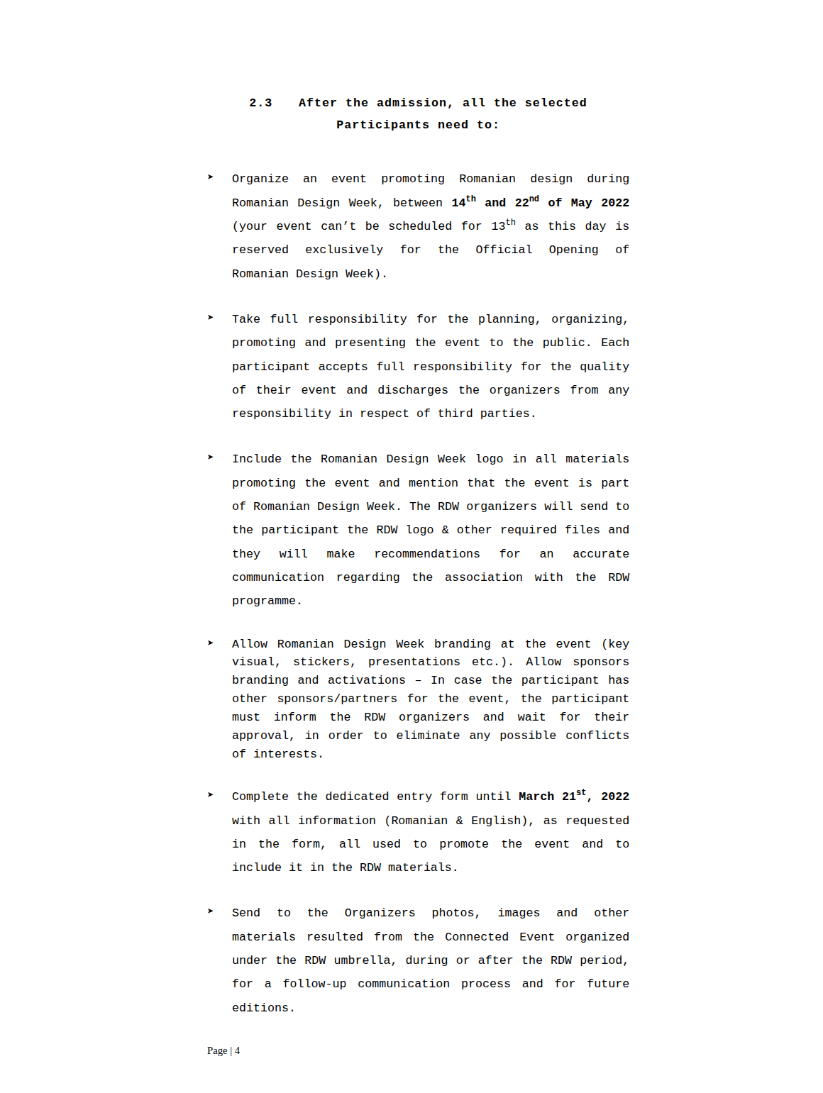2.3 After the admission, all the selected Participants need to:
Organize an event promoting Romanian design during Romanian Design Week, between 14th and 22nd of May 2022 (your event can’t be scheduled for 13th as this day is reserved exclusively for the Official Opening of Romanian Design Week).
Take full responsibility for the planning, organizing, promoting and presenting the event to the public. Each participant accepts full responsibility for the quality of their event and discharges the organizers from any responsibility in respect of third parties.
Include the Romanian Design Week logo in all materials promoting the event and mention that the event is part of Romanian Design Week. The RDW organizers will send to the participant the RDW logo & other required files and they will make recommendations for an accurate communication regarding the association with the RDW programme.
Allow Romanian Design Week branding at the event (key visual, stickers, presentations etc.). Allow sponsors branding and activations – In case the participant has other sponsors/partners for the event, the participant must inform the RDW organizers and wait for their approval, in order to eliminate any possible conflicts of interests.
Complete the dedicated entry form until March 21st, 2022 with all information (Romanian & English), as requested in the form, all used to promote the event and to include it in the RDW materials.
Send to the Organizers photos, images and other materials resulted from the Connected Event organized under the RDW umbrella, during or after the RDW period, for a follow-up communication process and for future editions.
Page | 4